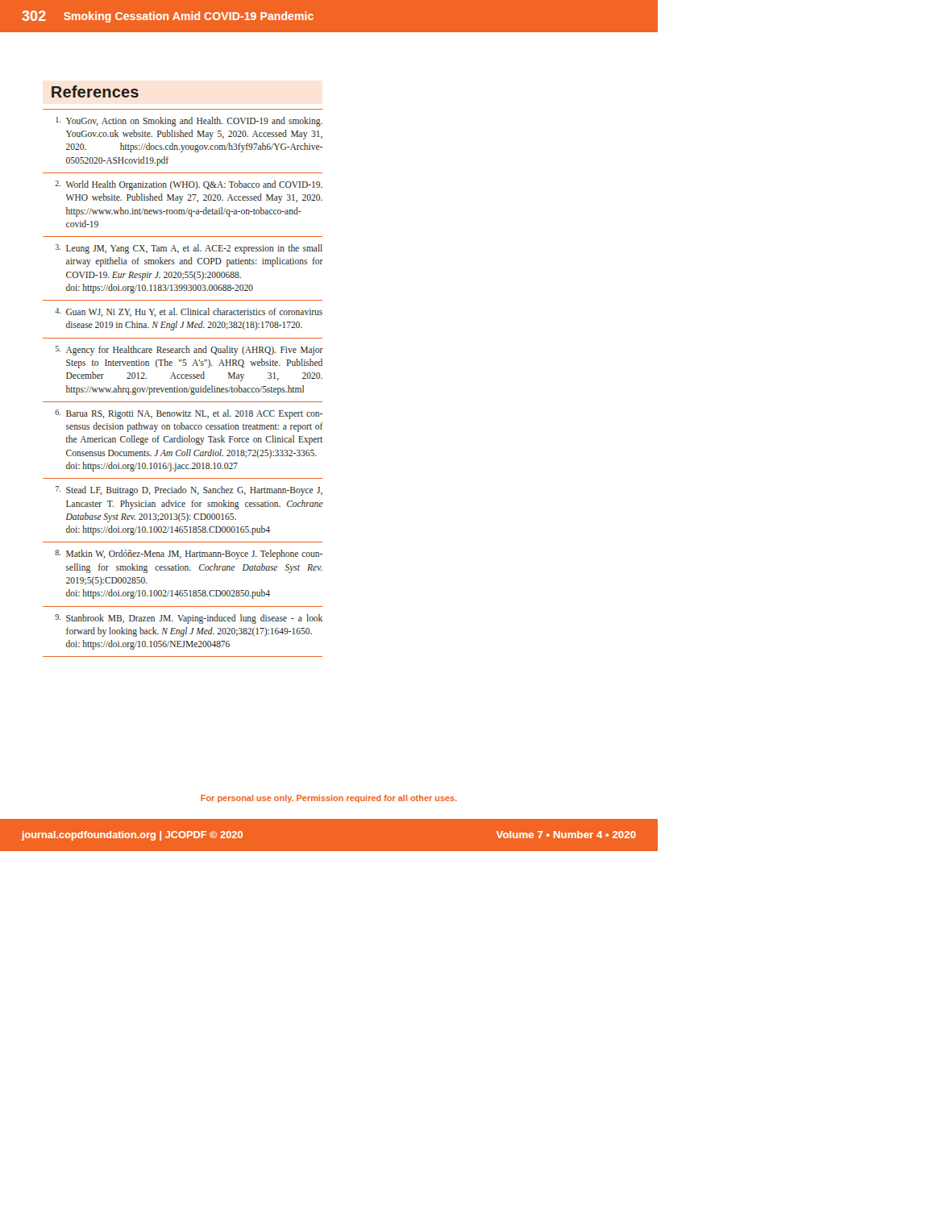302 Smoking Cessation Amid COVID-19 Pandemic
References
YouGov, Action on Smoking and Health. COVID-19 and smoking. YouGov.co.uk website. Published May 5, 2020. Accessed May 31, 2020. https://docs.cdn.yougov.com/h3fyf97ah6/YG-Archive-05052020-ASHcovid19.pdf
World Health Organization (WHO). Q&A: Tobacco and COVID-19. WHO website. Published May 27, 2020. Accessed May 31, 2020. https://www.who.int/news-room/q-a-detail/q-a-on-tobacco-and-covid-19
Leung JM, Yang CX, Tam A, et al. ACE-2 expression in the small airway epithelia of smokers and COPD patients: implications for COVID-19. Eur Respir J. 2020;55(5):2000688. doi: https://doi.org/10.1183/13993003.00688-2020
Guan WJ, Ni ZY, Hu Y, et al. Clinical characteristics of coronavirus disease 2019 in China. N Engl J Med. 2020;382(18):1708-1720.
Agency for Healthcare Research and Quality (AHRQ). Five Major Steps to Intervention (The "5 A's"). AHRQ website. Published December 2012. Accessed May 31, 2020. https://www.ahrq.gov/prevention/guidelines/tobacco/5steps.html
Barua RS, Rigotti NA, Benowitz NL, et al. 2018 ACC Expert consensus decision pathway on tobacco cessation treatment: a report of the American College of Cardiology Task Force on Clinical Expert Consensus Documents. J Am Coll Cardiol. 2018;72(25):3332-3365. doi: https://doi.org/10.1016/j.jacc.2018.10.027
Stead LF, Buitrago D, Preciado N, Sanchez G, Hartmann-Boyce J, Lancaster T. Physician advice for smoking cessation. Cochrane Database Syst Rev. 2013;2013(5): CD000165. doi: https://doi.org/10.1002/14651858.CD000165.pub4
Matkin W, Ordóñez-Mena JM, Hartmann-Boyce J. Telephone counselling for smoking cessation. Cochrane Database Syst Rev. 2019;5(5):CD002850. doi: https://doi.org/10.1002/14651858.CD002850.pub4
Stanbrook MB, Drazen JM. Vaping-induced lung disease - a look forward by looking back. N Engl J Med. 2020;382(17):1649-1650. doi: https://doi.org/10.1056/NEJMe2004876
For personal use only. Permission required for all other uses.
journal.copdfoundation.org | JCOPDF © 2020
Volume 7 • Number 4 • 2020